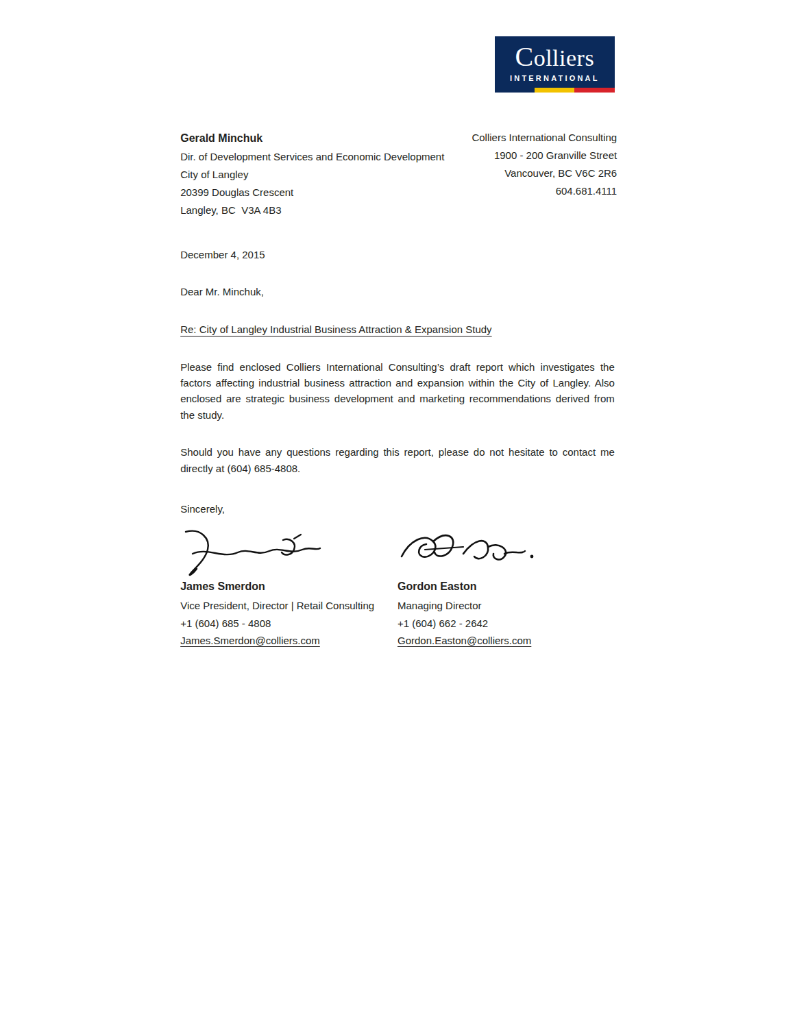Colliers INTERNATIONAL
Gerald Minchuk
Dir. of Development Services and Economic Development
City of Langley
20399 Douglas Crescent
Langley, BC V3A 4B3
Colliers International Consulting
1900 - 200 Granville Street
Vancouver, BC V6C 2R6
604.681.4111
December 4, 2015
Dear Mr. Minchuk,
Re: City of Langley Industrial Business Attraction & Expansion Study
Please find enclosed Colliers International Consulting’s draft report which investigates the factors affecting industrial business attraction and expansion within the City of Langley. Also enclosed are strategic business development and marketing recommendations derived from the study.
Should you have any questions regarding this report, please do not hesitate to contact me directly at (604) 685-4808.
Sincerely,
James Smerdon
Vice President, Director | Retail Consulting
+1 (604) 685 - 4808
James.Smerdon@colliers.com
Gordon Easton
Managing Director
+1 (604) 662 - 2642
Gordon.Easton@colliers.com